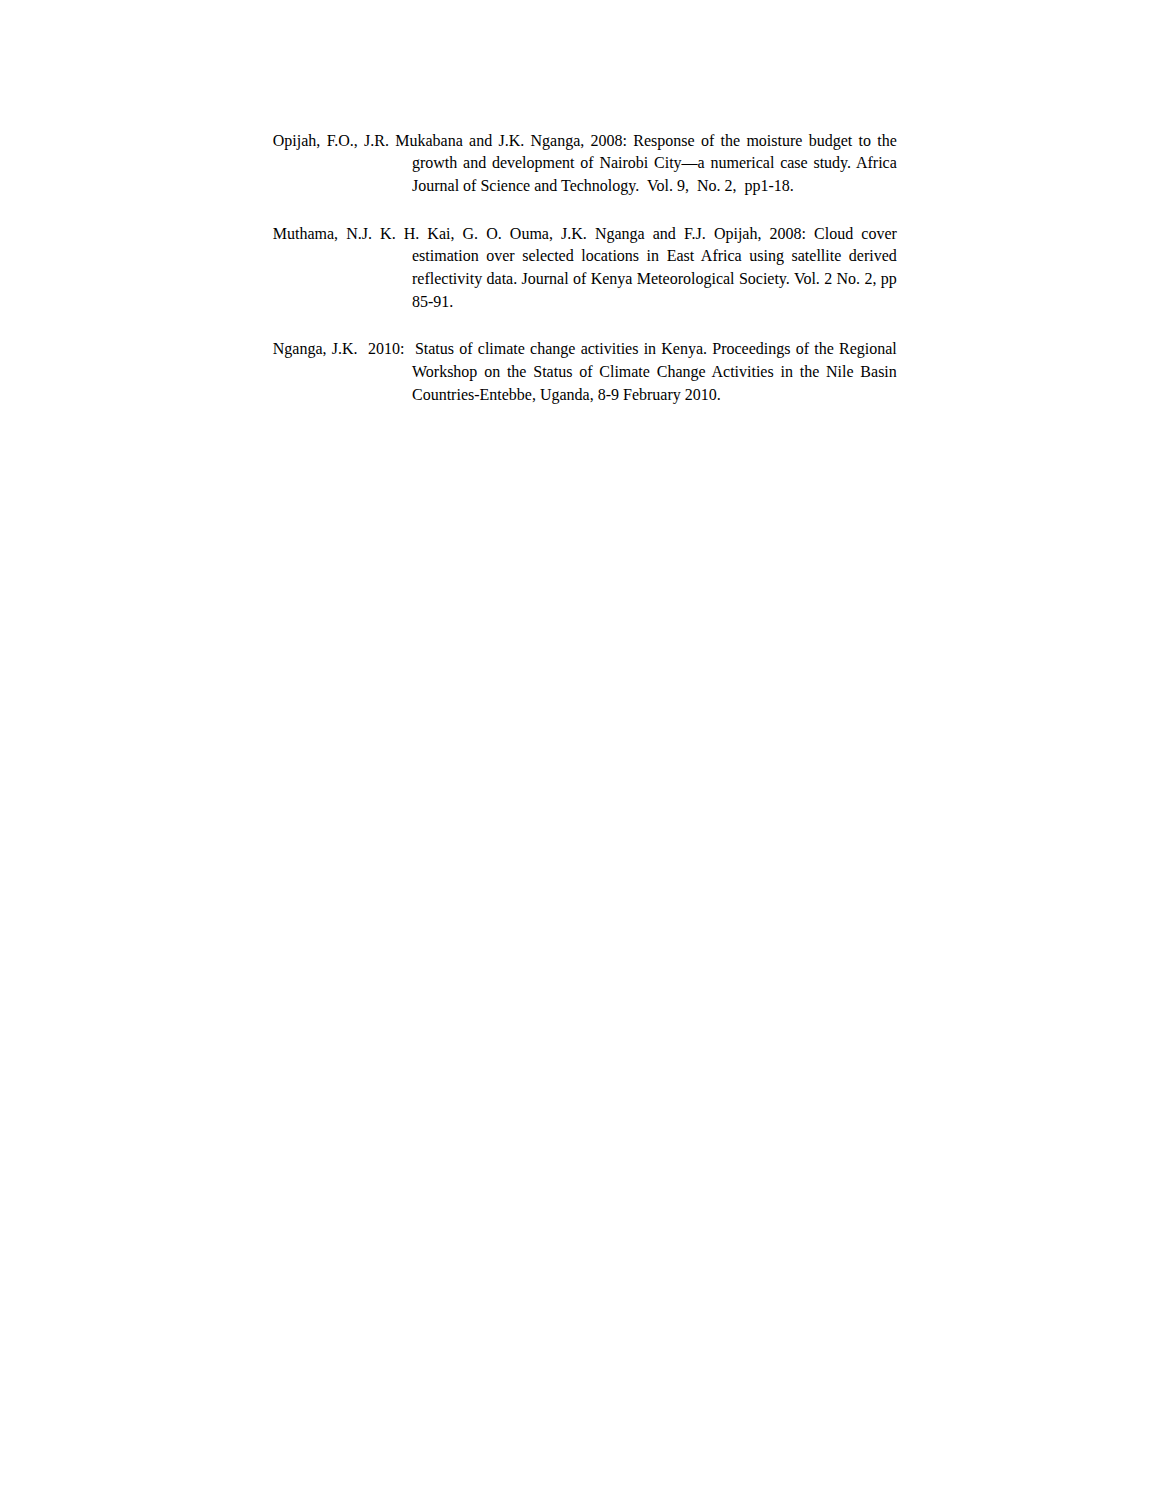Opijah, F.O., J.R. Mukabana and J.K. Nganga, 2008: Response of the moisture budget to the growth and development of Nairobi City—a numerical case study. Africa Journal of Science and Technology. Vol. 9, No. 2, pp1-18.
Muthama, N.J. K. H. Kai, G. O. Ouma, J.K. Nganga and F.J. Opijah, 2008: Cloud cover estimation over selected locations in East Africa using satellite derived reflectivity data. Journal of Kenya Meteorological Society. Vol. 2 No. 2, pp 85-91.
Nganga, J.K. 2010: Status of climate change activities in Kenya. Proceedings of the Regional Workshop on the Status of Climate Change Activities in the Nile Basin Countries-Entebbe, Uganda, 8-9 February 2010.